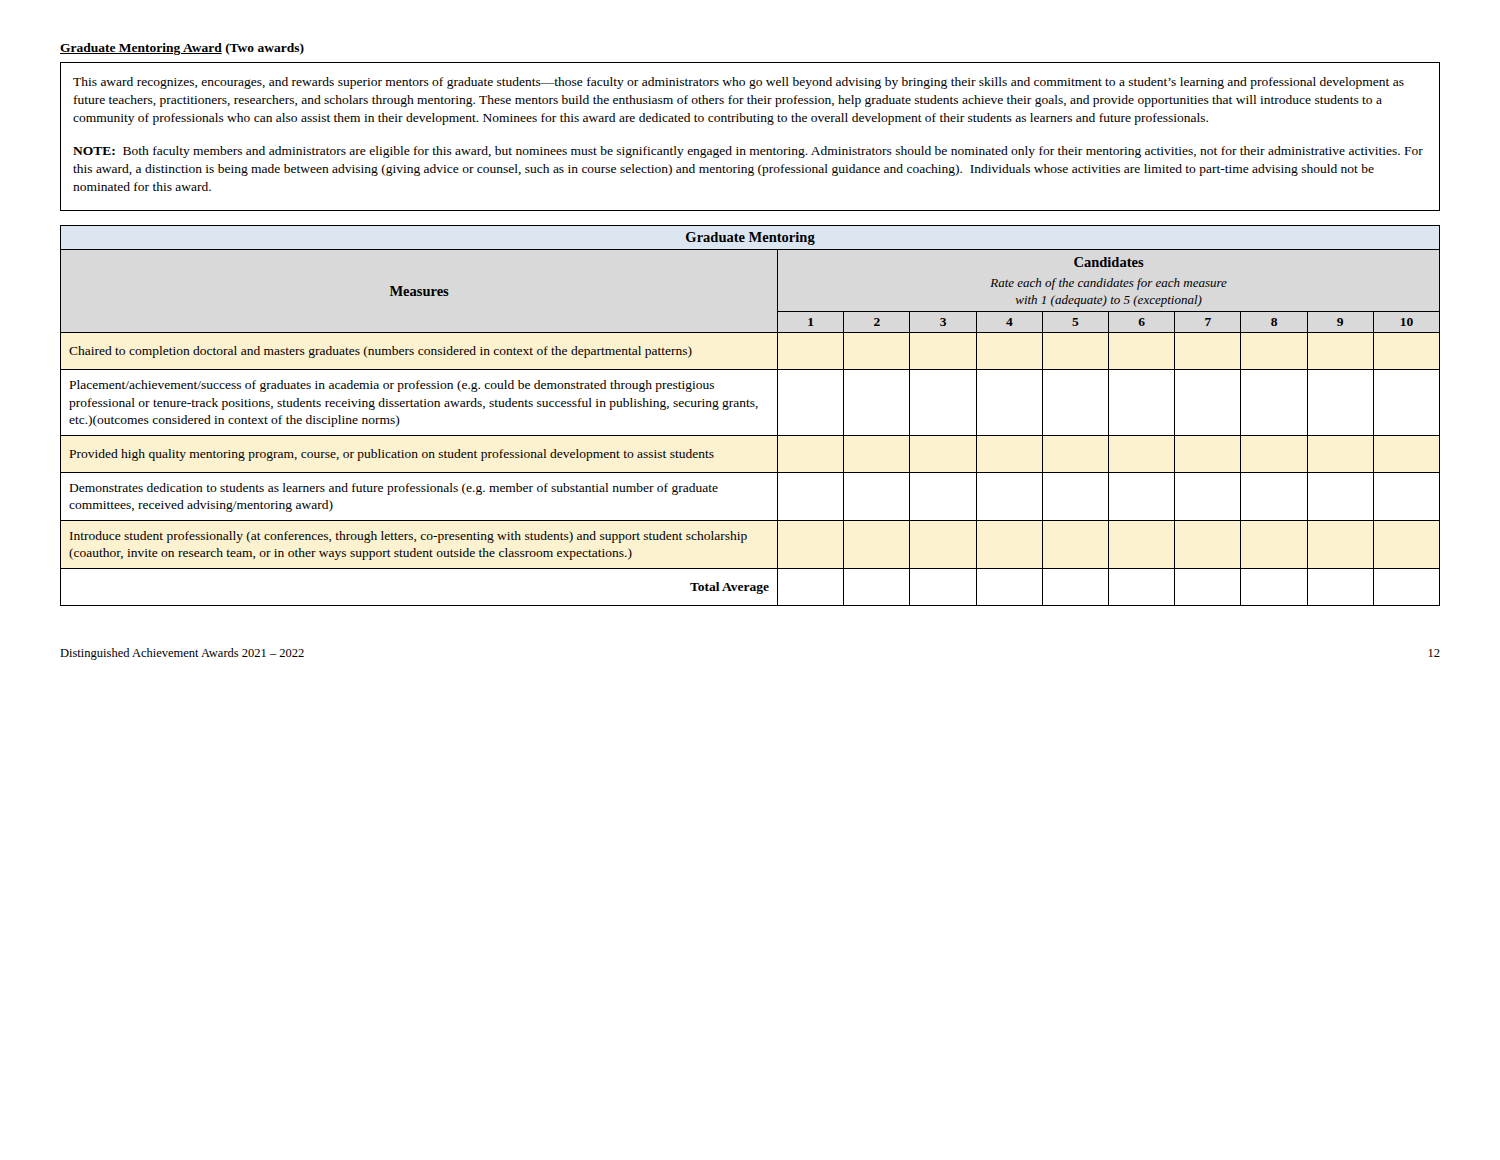Graduate Mentoring Award (Two awards)
This award recognizes, encourages, and rewards superior mentors of graduate students—those faculty or administrators who go well beyond advising by bringing their skills and commitment to a student’s learning and professional development as future teachers, practitioners, researchers, and scholars through mentoring. These mentors build the enthusiasm of others for their profession, help graduate students achieve their goals, and provide opportunities that will introduce students to a community of professionals who can also assist them in their development. Nominees for this award are dedicated to contributing to the overall development of their students as learners and future professionals.
NOTE: Both faculty members and administrators are eligible for this award, but nominees must be significantly engaged in mentoring. Administrators should be nominated only for their mentoring activities, not for their administrative activities. For this award, a distinction is being made between advising (giving advice or counsel, such as in course selection) and mentoring (professional guidance and coaching). Individuals whose activities are limited to part-time advising should not be nominated for this award.
| Graduate Mentoring |
| Measures | Candidates Rate each of the candidates for each measure with 1 (adequate) to 5 (exceptional) |
| 1 | 2 | 3 | 4 | 5 | 6 | 7 | 8 | 9 | 10 |
| Chaired to completion doctoral and masters graduates (numbers considered in context of the departmental patterns) | | | | | | | | | | |
| Placement/achievement/success of graduates in academia or profession (e.g. could be demonstrated through prestigious professional or tenure-track positions, students receiving dissertation awards, students successful in publishing, securing grants, etc.)(outcomes considered in context of the discipline norms) | | | | | | | | | | |
| Provided high quality mentoring program, course, or publication on student professional development to assist students | | | | | | | | | | |
| Demonstrates dedication to students as learners and future professionals (e.g. member of substantial number of graduate committees, received advising/mentoring award) | | | | | | | | | | |
| Introduce student professionally (at conferences, through letters, co-presenting with students) and support student scholarship (coauthor, invite on research team, or in other ways support student outside the classroom expectations.) | | | | | | | | | | |
| Total Average | | | | | | | | | | |
Distinguished Achievement Awards 2021 – 2022 12